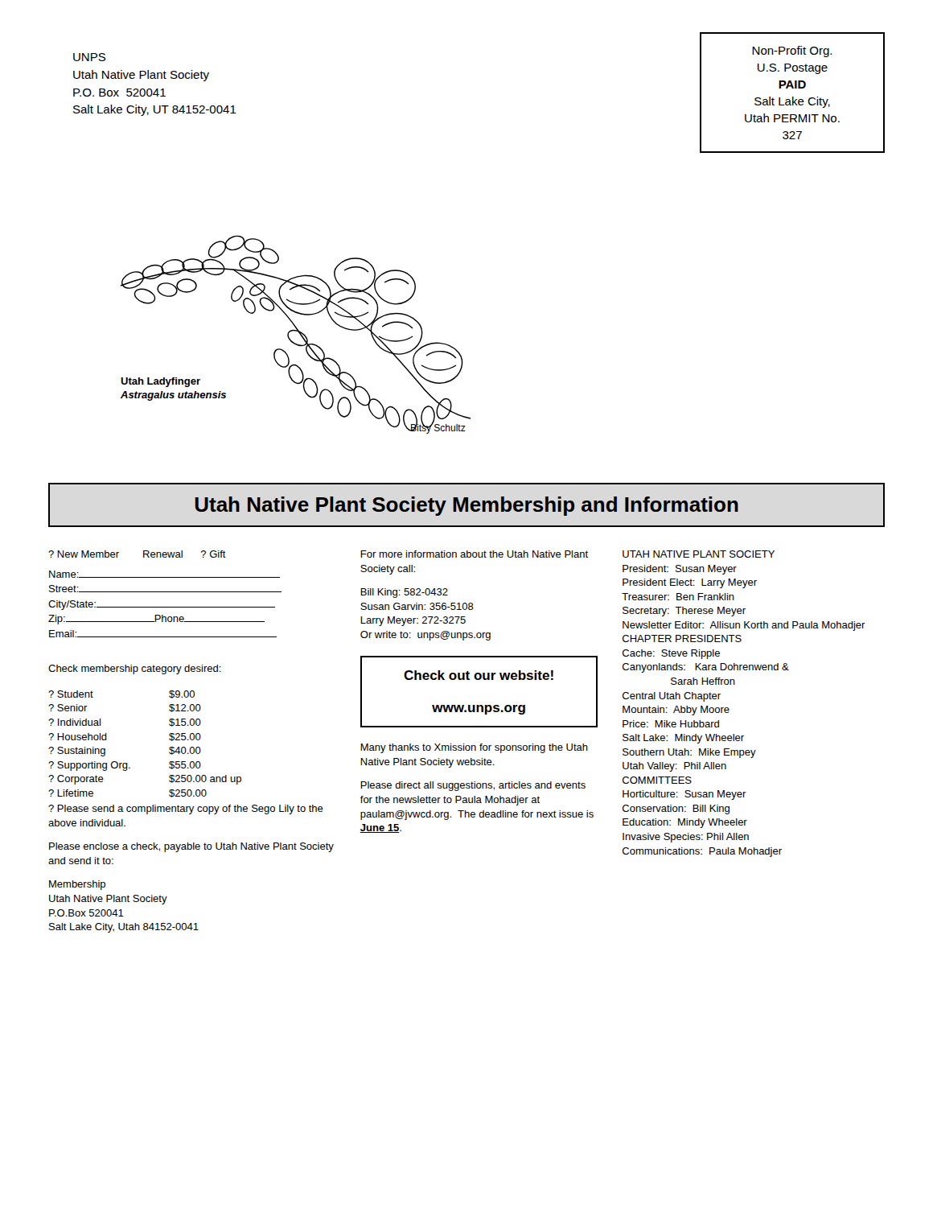UNPS
Utah Native Plant Society
P.O. Box 520041
Salt Lake City, UT 84152-0041
Non-Profit Org.
U.S. Postage
PAID
Salt Lake City,
Utah PERMIT No.
327
Utah Ladyfinger
Astragalus utahensis
Bitsy Schultz
Utah Native Plant Society Membership and Information
? New Member Renewal ? Gift
Name:
Street:
City/State:
Zip: Phone
Email:
Check membership category desired:
? Student$9.00
? Senior$12.00
? Individual$15.00
? Household$25.00
? Sustaining$40.00
? Supporting Org.$55.00
? Corporate$250.00 and up
? Lifetime$250.00
? Please send a complimentary copy of the Sego Lily to the above individual.
Please enclose a check, payable to Utah Native Plant Society and send it to:
Membership
Utah Native Plant Society
P.O.Box 520041
Salt Lake City, Utah 84152-0041
For more information about the Utah Native Plant Society call:
Bill King: 582-0432
Susan Garvin: 356-5108
Larry Meyer: 272-3275
Or write to: unps@unps.org
Check out our website!
www.unps.org
Many thanks to Xmission for sponsoring the Utah Native Plant Society website.
Please direct all suggestions, articles and events for the newsletter to Paula Mohadjer at paulam@jvwcd.org. The deadline for next issue is June 15.
UTAH NATIVE PLANT SOCIETY
President: Susan Meyer
President Elect: Larry Meyer
Treasurer: Ben Franklin
Secretary: Therese Meyer
Newsletter Editor: Allisun Korth and Paula Mohadjer
CHAPTER PRESIDENTS
Cache: Steve Ripple
Canyonlands: Kara Dohrenwend &
Sarah Heffron
Central Utah Chapter
Mountain: Abby Moore
Price: Mike Hubbard
Salt Lake: Mindy Wheeler
Southern Utah: Mike Empey
Utah Valley: Phil Allen
COMMITTEES
Horticulture: Susan Meyer
Conservation: Bill King
Education: Mindy Wheeler
Invasive Species: Phil Allen
Communications: Paula Mohadjer